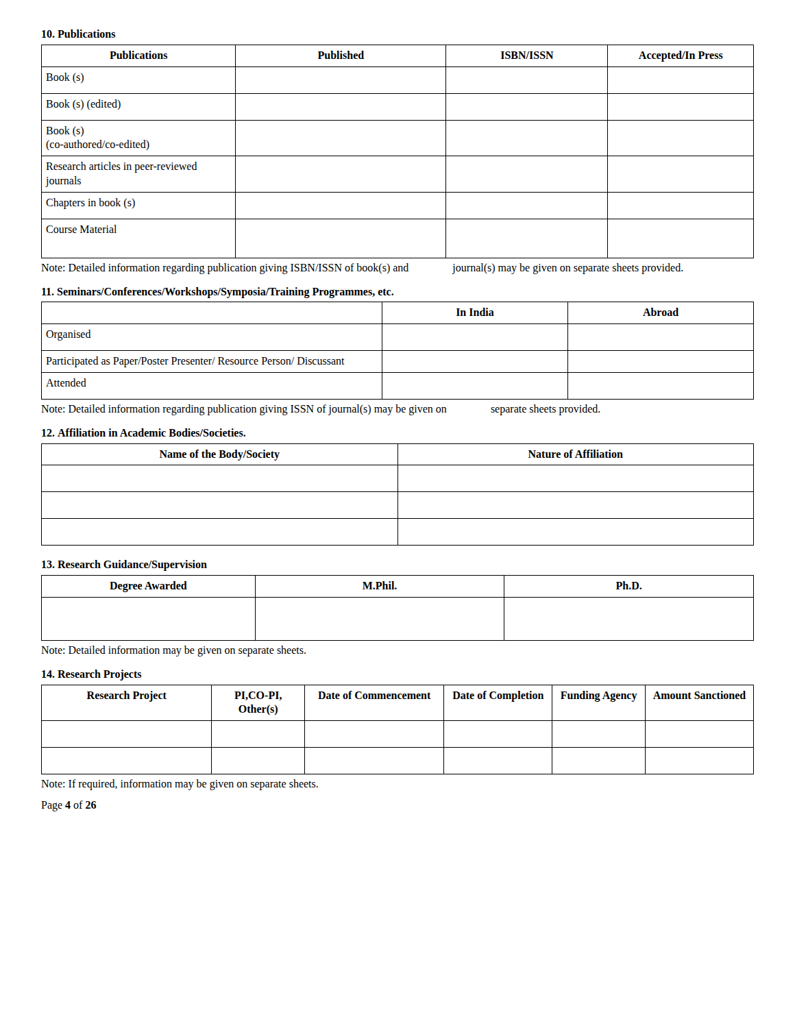10. Publications
| Publications | Published | ISBN/ISSN | Accepted/In Press |
| --- | --- | --- | --- |
| Book (s) | | | |
| Book (s) (edited) | | | |
| Book (s) (co-authored/co-edited) | | | |
| Research articles in peer-reviewed journals | | | |
| Chapters in book (s) | | | |
| Course Material | | | |
Note: Detailed information regarding publication giving ISBN/ISSN of book(s) and journal(s) may be given on separate sheets provided.
11. Seminars/Conferences/Workshops/Symposia/Training Programmes, etc.
| | In India | Abroad |
| --- | --- | --- |
| Organised | | |
| Participated as Paper/Poster Presenter/ Resource Person/ Discussant | | |
| Attended | | |
Note: Detailed information regarding publication giving ISSN of journal(s) may be given on separate sheets provided.
12. Affiliation in Academic Bodies/Societies.
| Name of the Body/Society | Nature of Affiliation |
| --- | --- |
13. Research Guidance/Supervision
| Degree Awarded | M.Phil. | Ph.D. |
| --- | --- | --- |
Note: Detailed information may be given on separate sheets.
14. Research Projects
| Research Project | PI,CO-PI, Other(s) | Date of Commencement | Date of Completion | Funding Agency | Amount Sanctioned |
| --- | --- | --- | --- | --- | --- |
Note: If required, information may be given on separate sheets.
Page 4 of 26